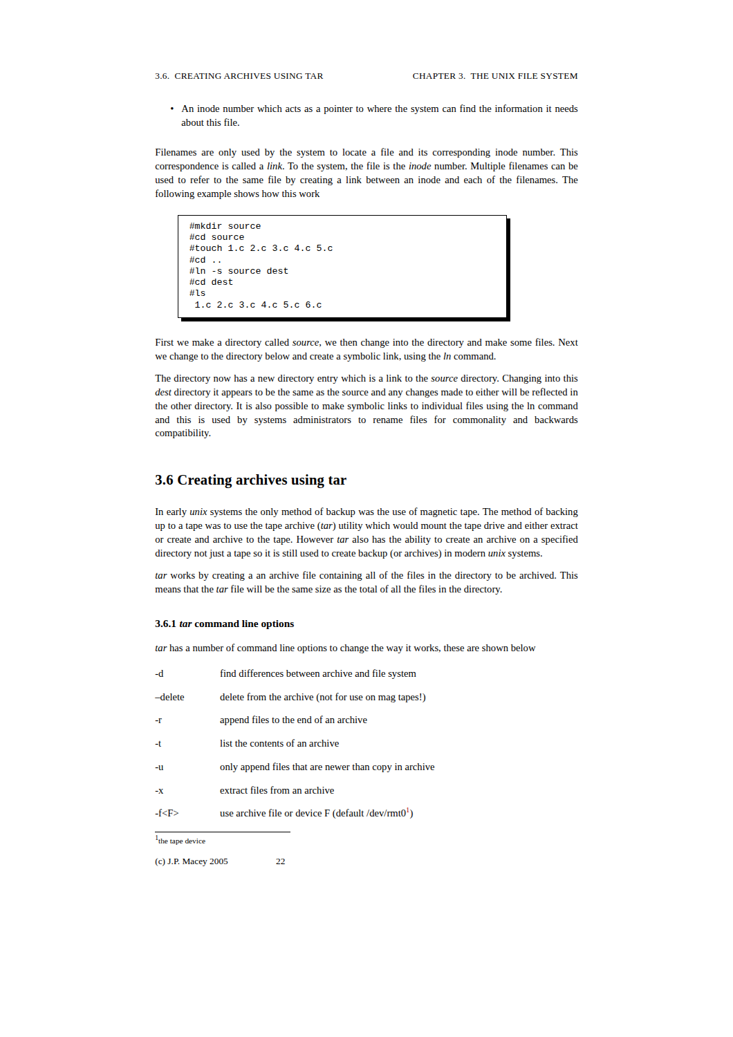3.6. CREATING ARCHIVES USING TAR CHAPTER 3. THE UNIX FILE SYSTEM
An inode number which acts as a pointer to where the system can find the information it needs about this file.
Filenames are only used by the system to locate a file and its corresponding inode number. This correspondence is called a link. To the system, the file is the inode number. Multiple filenames can be used to refer to the same file by creating a link between an inode and each of the filenames. The following example shows how this work
#mkdir source
#cd source
#touch 1.c 2.c 3.c 4.c 5.c
#cd ..
#ln -s source dest
#cd dest
#ls
 1.c 2.c 3.c 4.c 5.c 6.c
First we make a directory called source, we then change into the directory and make some files. Next we change to the directory below and create a symbolic link, using the ln command.
The directory now has a new directory entry which is a link to the source directory. Changing into this dest directory it appears to be the same as the source and any changes made to either will be reflected in the other directory. It is also possible to make symbolic links to individual files using the ln command and this is used by systems administrators to rename files for commonality and backwards compatibility.
3.6 Creating archives using tar
In early unix systems the only method of backup was the use of magnetic tape. The method of backing up to a tape was to use the tape archive (tar) utility which would mount the tape drive and either extract or create and archive to the tape. However tar also has the ability to create an archive on a specified directory not just a tape so it is still used to create backup (or archives) in modern unix systems.
tar works by creating a an archive file containing all of the files in the directory to be archived. This means that the tar file will be the same size as the total of all the files in the directory.
3.6.1 tar command line options
tar has a number of command line options to change the way it works, these are shown below
-d
find differences between archive and file system
–delete
delete from the archive (not for use on mag tapes!)
-r
append files to the end of an archive
-t
list the contents of an archive
-u
only append files that are newer than copy in archive
-x
extract files from an archive
-f<F>
use archive file or device F (default /dev/rmt01)
1the tape device
(c) J.P. Macey 2005 22